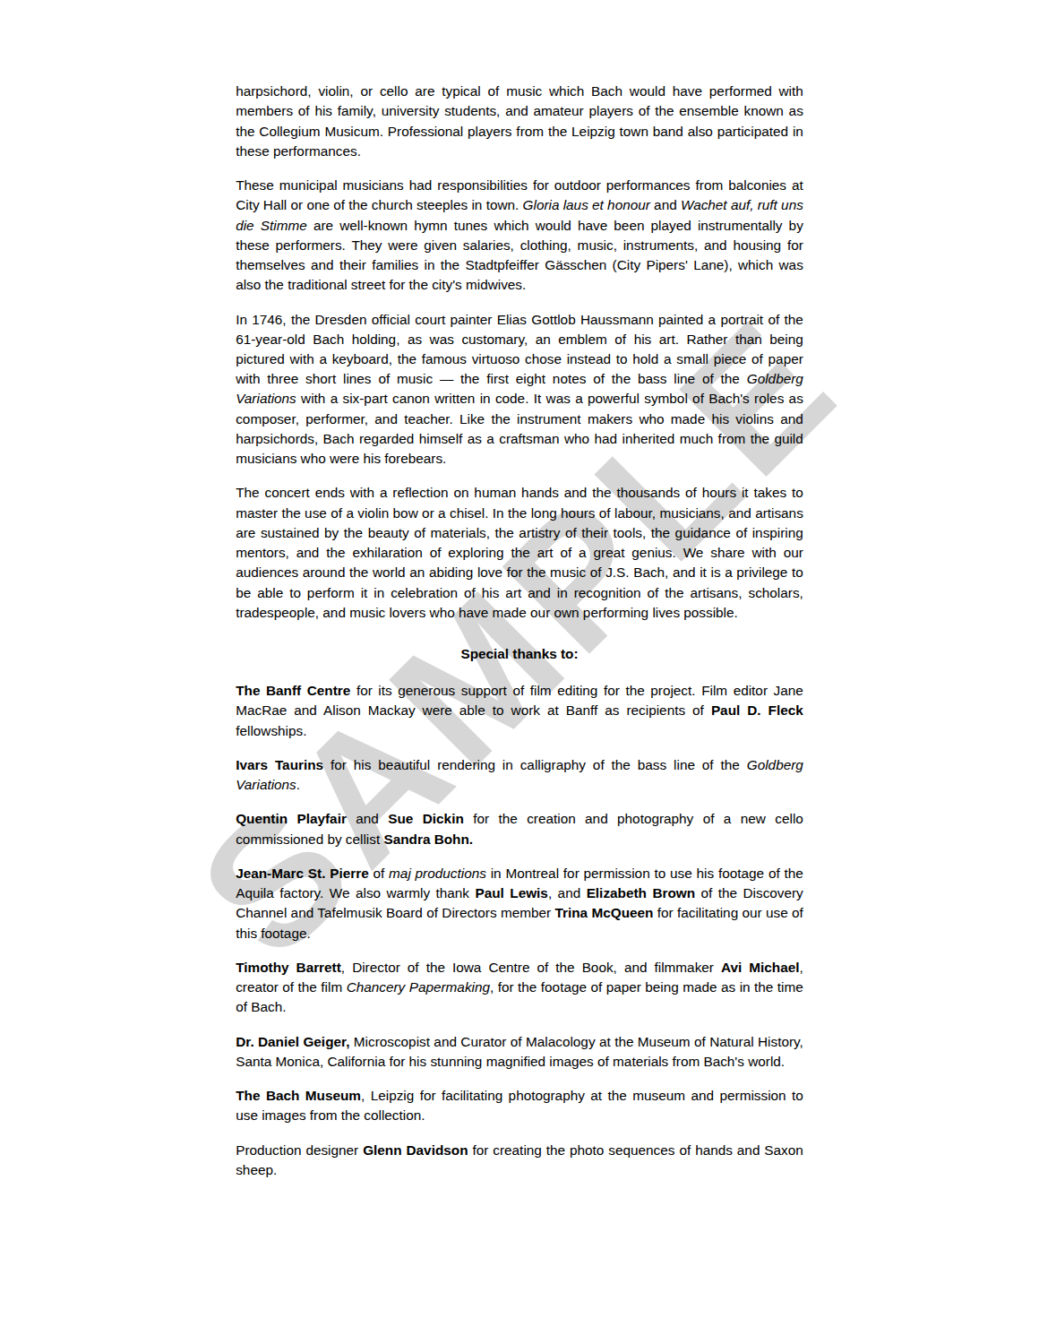SAMPLE
harpsichord, violin, or cello are typical of music which Bach would have performed with members of his family, university students, and amateur players of the ensemble known as the Collegium Musicum. Professional players from the Leipzig town band also participated in these performances.
These municipal musicians had responsibilities for outdoor performances from balconies at City Hall or one of the church steeples in town. Gloria laus et honour and Wachet auf, ruft uns die Stimme are well-known hymn tunes which would have been played instrumentally by these performers. They were given salaries, clothing, music, instruments, and housing for themselves and their families in the Stadtpfeiffer Gässchen (City Pipers' Lane), which was also the traditional street for the city's midwives.
In 1746, the Dresden official court painter Elias Gottlob Haussmann painted a portrait of the 61-year-old Bach holding, as was customary, an emblem of his art. Rather than being pictured with a keyboard, the famous virtuoso chose instead to hold a small piece of paper with three short lines of music — the first eight notes of the bass line of the Goldberg Variations with a six-part canon written in code. It was a powerful symbol of Bach's roles as composer, performer, and teacher. Like the instrument makers who made his violins and harpsichords, Bach regarded himself as a craftsman who had inherited much from the guild musicians who were his forebears.
The concert ends with a reflection on human hands and the thousands of hours it takes to master the use of a violin bow or a chisel. In the long hours of labour, musicians, and artisans are sustained by the beauty of materials, the artistry of their tools, the guidance of inspiring mentors, and the exhilaration of exploring the art of a great genius. We share with our audiences around the world an abiding love for the music of J.S. Bach, and it is a privilege to be able to perform it in celebration of his art and in recognition of the artisans, scholars, tradespeople, and music lovers who have made our own performing lives possible.
Special thanks to:
The Banff Centre for its generous support of film editing for the project. Film editor Jane MacRae and Alison Mackay were able to work at Banff as recipients of Paul D. Fleck fellowships.
Ivars Taurins for his beautiful rendering in calligraphy of the bass line of the Goldberg Variations.
Quentin Playfair and Sue Dickin for the creation and photography of a new cello commissioned by cellist Sandra Bohn.
Jean-Marc St. Pierre of maj productions in Montreal for permission to use his footage of the Aquila factory. We also warmly thank Paul Lewis, and Elizabeth Brown of the Discovery Channel and Tafelmusik Board of Directors member Trina McQueen for facilitating our use of this footage.
Timothy Barrett, Director of the Iowa Centre of the Book, and filmmaker Avi Michael, creator of the film Chancery Papermaking, for the footage of paper being made as in the time of Bach.
Dr. Daniel Geiger, Microscopist and Curator of Malacology at the Museum of Natural History, Santa Monica, California for his stunning magnified images of materials from Bach's world.
The Bach Museum, Leipzig for facilitating photography at the museum and permission to use images from the collection.
Production designer Glenn Davidson for creating the photo sequences of hands and Saxon sheep.